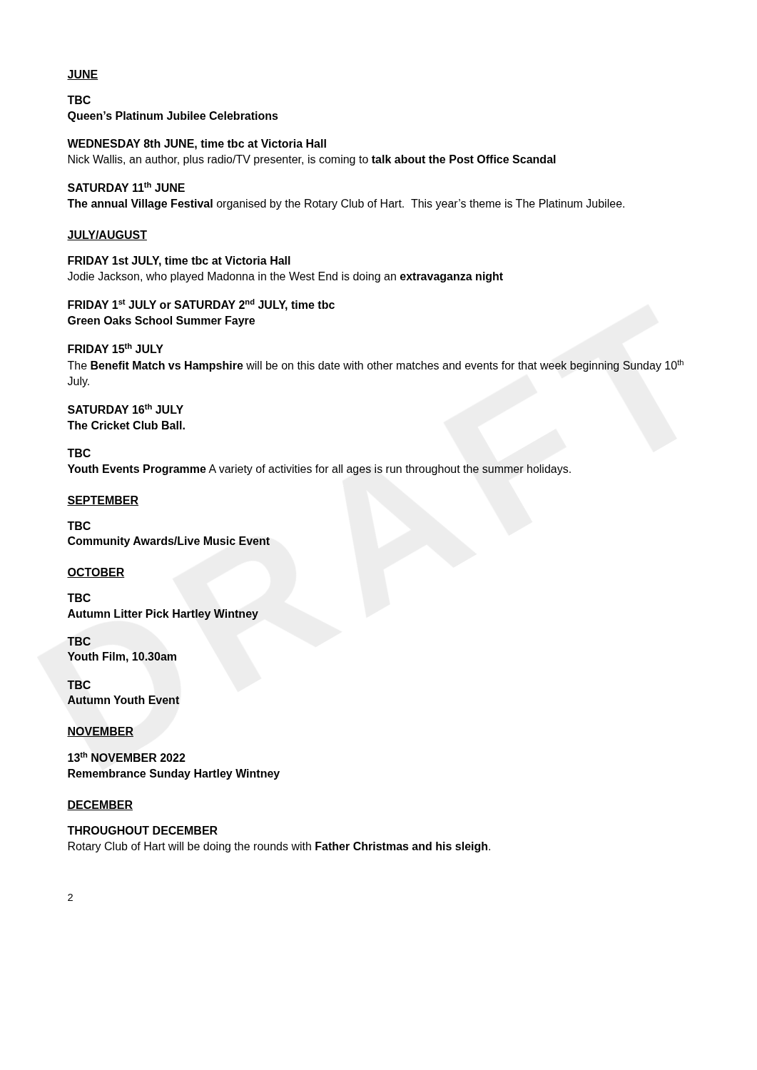DRAFT
JUNE
TBC
Queen’s Platinum Jubilee Celebrations
WEDNESDAY 8th JUNE, time tbc at Victoria Hall
Nick Wallis, an author, plus radio/TV presenter, is coming to talk about the Post Office Scandal
SATURDAY 11th JUNE
The annual Village Festival organised by the Rotary Club of Hart. This year’s theme is The Platinum Jubilee.
JULY/AUGUST
FRIDAY 1st JULY, time tbc at Victoria Hall
Jodie Jackson, who played Madonna in the West End is doing an extravaganza night
FRIDAY 1st JULY or SATURDAY 2nd JULY, time tbc
Green Oaks School Summer Fayre
FRIDAY 15th JULY
The Benefit Match vs Hampshire will be on this date with other matches and events for that week beginning Sunday 10th July.
SATURDAY 16th JULY
The Cricket Club Ball.
TBC
Youth Events Programme A variety of activities for all ages is run throughout the summer holidays.
SEPTEMBER
TBC
Community Awards/Live Music Event
OCTOBER
TBC
Autumn Litter Pick Hartley Wintney
TBC
Youth Film, 10.30am
TBC
Autumn Youth Event
NOVEMBER
13th NOVEMBER 2022
Remembrance Sunday Hartley Wintney
DECEMBER
THROUGHOUT DECEMBER
Rotary Club of Hart will be doing the rounds with Father Christmas and his sleigh.
2